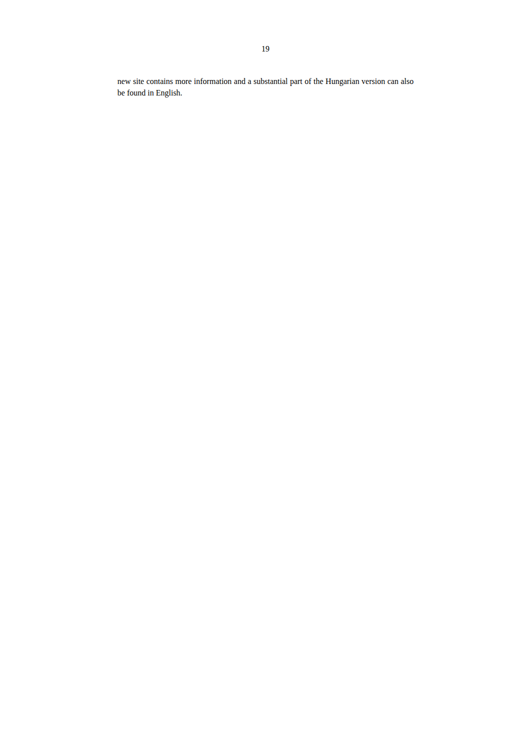19
new site contains more information and a substantial part of the Hungarian version can also be found in English.